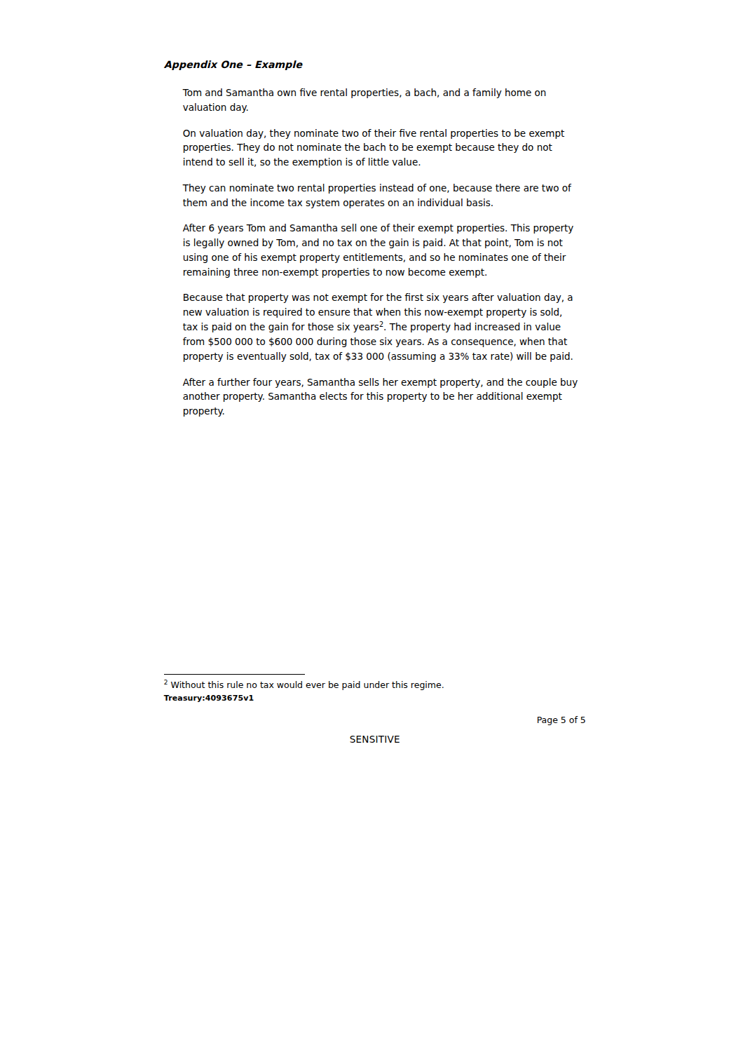Appendix One – Example
Tom and Samantha own five rental properties, a bach, and a family home on valuation day.
On valuation day, they nominate two of their five rental properties to be exempt properties. They do not nominate the bach to be exempt because they do not intend to sell it, so the exemption is of little value.
They can nominate two rental properties instead of one, because there are two of them and the income tax system operates on an individual basis.
After 6 years Tom and Samantha sell one of their exempt properties. This property is legally owned by Tom, and no tax on the gain is paid. At that point, Tom is not using one of his exempt property entitlements, and so he nominates one of their remaining three non-exempt properties to now become exempt.
Because that property was not exempt for the first six years after valuation day, a new valuation is required to ensure that when this now-exempt property is sold, tax is paid on the gain for those six years2. The property had increased in value from $500 000 to $600 000 during those six years. As a consequence, when that property is eventually sold, tax of $33 000 (assuming a 33% tax rate) will be paid.
After a further four years, Samantha sells her exempt property, and the couple buy another property. Samantha elects for this property to be her additional exempt property.
2 Without this rule no tax would ever be paid under this regime.
Treasury:4093675v1
Page 5 of 5
SENSITIVE